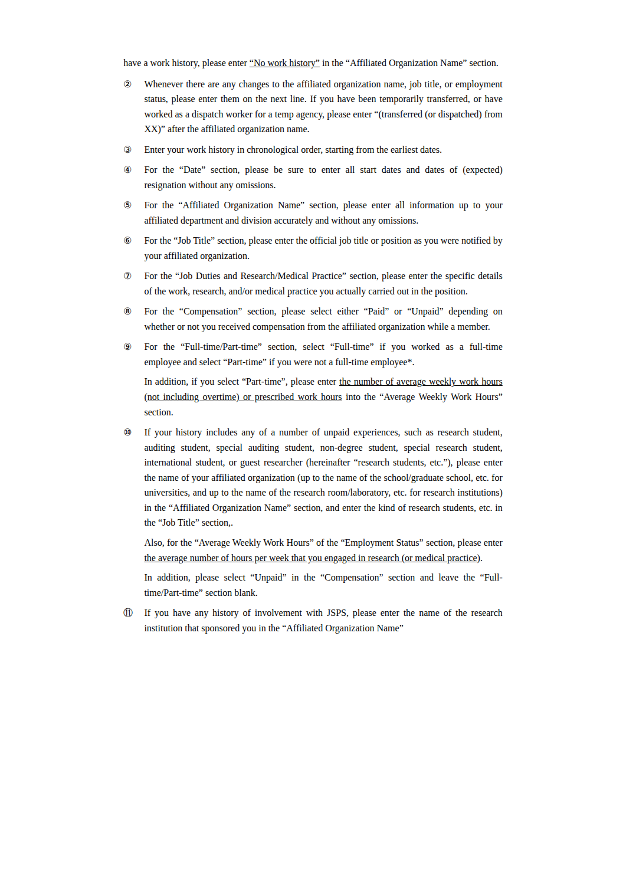have a work history, please enter “No work history” in the “Affiliated Organization Name” section.
② Whenever there are any changes to the affiliated organization name, job title, or employment status, please enter them on the next line. If you have been temporarily transferred, or have worked as a dispatch worker for a temp agency, please enter “(transferred (or dispatched) from XX)” after the affiliated organization name.
③ Enter your work history in chronological order, starting from the earliest dates.
④ For the “Date” section, please be sure to enter all start dates and dates of (expected) resignation without any omissions.
⑤ For the “Affiliated Organization Name” section, please enter all information up to your affiliated department and division accurately and without any omissions.
⑥ For the “Job Title” section, please enter the official job title or position as you were notified by your affiliated organization.
⑦ For the “Job Duties and Research/Medical Practice” section, please enter the specific details of the work, research, and/or medical practice you actually carried out in the position.
⑧ For the “Compensation” section, please select either “Paid” or “Unpaid” depending on whether or not you received compensation from the affiliated organization while a member.
⑨ For the “Full-time/Part-time” section, select “Full-time” if you worked as a full-time employee and select “Part-time” if you were not a full-time employee*.
In addition, if you select “Part-time”, please enter the number of average weekly work hours (not including overtime) or prescribed work hours into the “Average Weekly Work Hours” section.
⑩ If your history includes any of a number of unpaid experiences, such as research student, auditing student, special auditing student, non-degree student, special research student, international student, or guest researcher (hereinafter “research students, etc.”), please enter the name of your affiliated organization (up to the name of the school/graduate school, etc. for universities, and up to the name of the research room/laboratory, etc. for research institutions) in the “Affiliated Organization Name” section, and enter the kind of research students, etc. in the “Job Title” section,.
Also, for the “Average Weekly Work Hours” of the “Employment Status” section, please enter the average number of hours per week that you engaged in research (or medical practice).
In addition, please select “Unpaid” in the “Compensation” section and leave the “Full-time/Part-time” section blank.
⑪ If you have any history of involvement with JSPS, please enter the name of the research institution that sponsored you in the “Affiliated Organization Name”